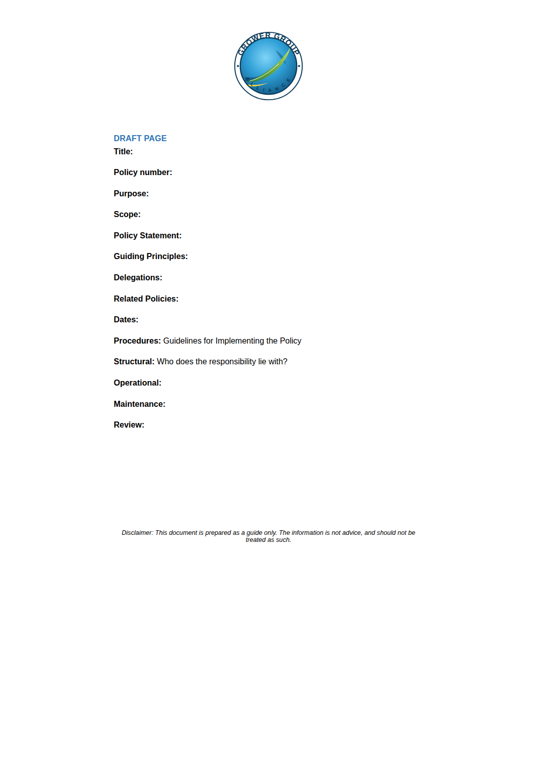GROWER GROUP A L L I A N C E
DRAFT PAGE
Title:
Policy number:
Purpose:
Scope:
Policy Statement:
Guiding Principles:
Delegations:
Related Policies:
Dates:
Procedures: Guidelines for Implementing the Policy
Structural: Who does the responsibility lie with?
Operational:
Maintenance:
Review:
Disclaimer: This document is prepared as a guide only. The information is not advice, and should not be treated as such.